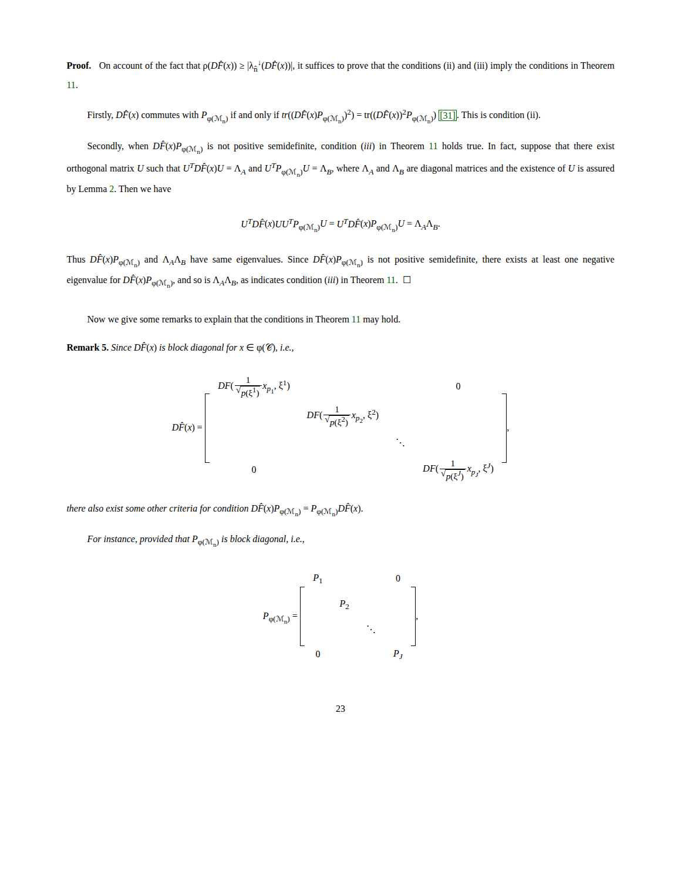Proof. On account of the fact that ρ(DF̂(x)) ≥ |λn̂↓(DF̂(x))|, it suffices to prove that the conditions (ii) and (iii) imply the conditions in Theorem 11.
Firstly, DF̂(x) commutes with Pφ(ℳn) if and only if tr((DF̂(x)Pφ(ℳn))2) = tr((DF̂(x))2Pφ(ℳn)) [31]. This is condition (ii).
Secondly, when DF̂(x)Pφ(ℳn) is not positive semidefinite, condition (iii) in Theorem 11 holds true. In fact, suppose that there exist orthogonal matrix U such that UTDF̂(x)U = ΛA and UTPφ(ℳn)U = ΛB, where ΛA and ΛB are diagonal matrices and the existence of U is assured by Lemma 2. Then we have
UTDF̂(x)UUTPφ(ℳn)U = UTDF̂(x)Pφ(ℳn)U = ΛAΛB.
Thus DF̂(x)Pφ(ℳn) and ΛAΛB have same eigenvalues. Since DF̂(x)Pφ(ℳn) is not positive semidefinite, there exists at least one negative eigenvalue for DF̂(x)Pφ(ℳn), and so is ΛAΛB, as indicates condition (iii) in Theorem 11. ☐
Now we give some remarks to explain that the conditions in Theorem 11 may hold.
Remark 5. Since DF̂(x) is block diagonal for x ∈ φ(𝒞), i.e.,
DF̂(x) =
| DF ( 1 p (ξ 1 ) x p 1 , ξ 1 ) | | | 0 |
| | DF ( 1 p (ξ 2 ) x p 2 , ξ 2 ) | | |
| | | ⋱ | |
| 0 | | | DF ( 1 p (ξ J ) x p J , ξ J ) |
,
there also exist some other criteria for condition DF̂(x)Pφ(ℳn) = Pφ(ℳn)DF̂(x).
For instance, provided that Pφ(ℳn) is block diagonal, i.e.,
Pφ(ℳn) =
| P 1 | | | 0 |
| | P 2 | | |
| | | ⋱ | |
| 0 | | | P J |
,
23